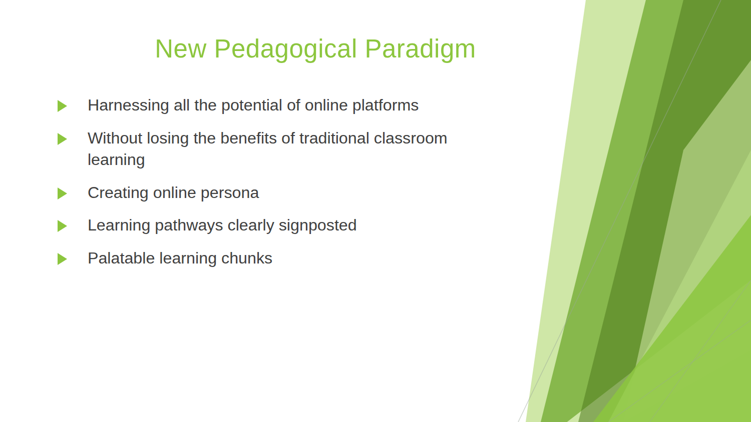New Pedagogical Paradigm
Harnessing all the potential of online platforms
Without losing the benefits of traditional classroom learning
Creating online persona
Learning pathways clearly signposted
Palatable learning chunks